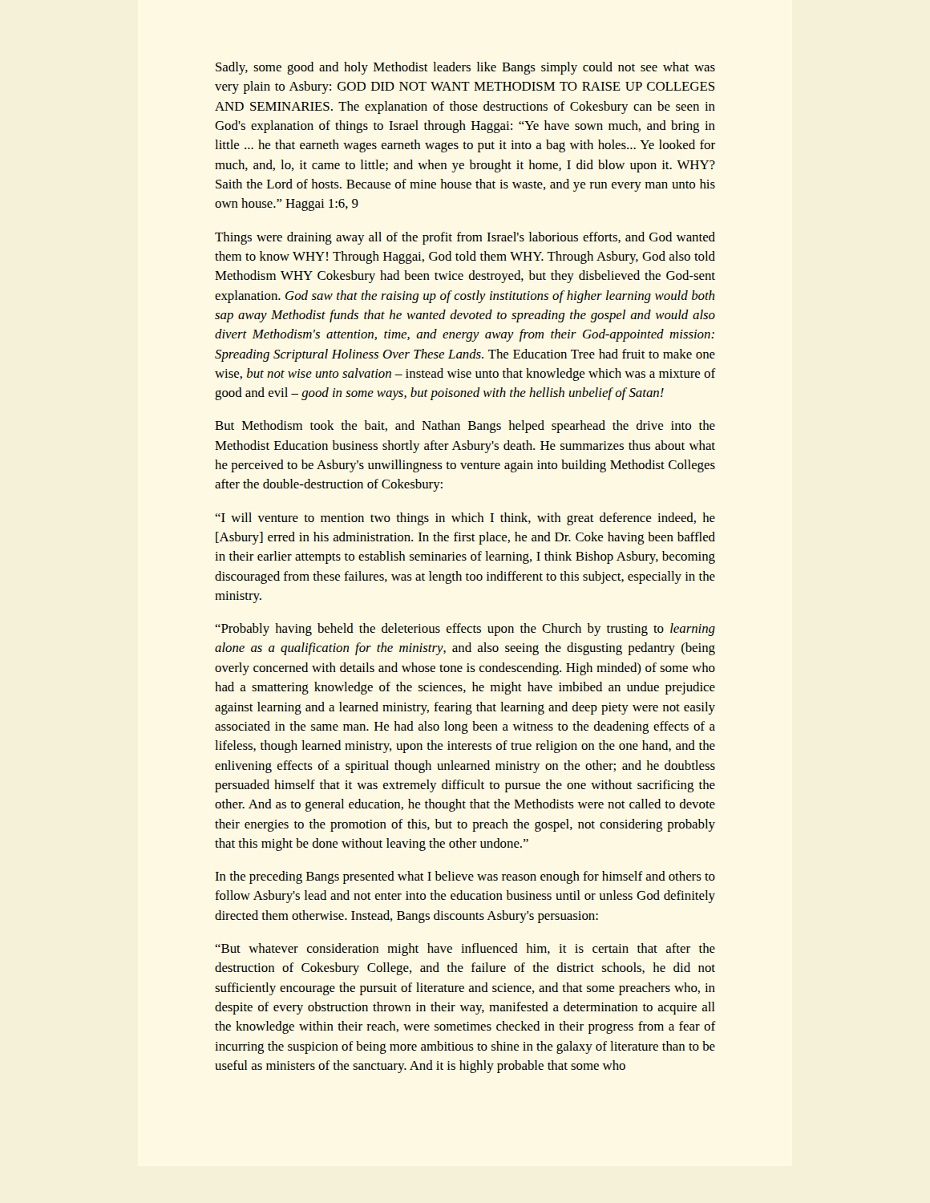Sadly, some good and holy Methodist leaders like Bangs simply could not see what was very plain to Asbury: GOD DID NOT WANT METHODISM TO RAISE UP COLLEGES AND SEMINARIES. The explanation of those destructions of Cokesbury can be seen in God's explanation of things to Israel through Haggai: “Ye have sown much, and bring in little ... he that earneth wages earneth wages to put it into a bag with holes... Ye looked for much, and, lo, it came to little; and when ye brought it home, I did blow upon it. WHY? Saith the Lord of hosts. Because of mine house that is waste, and ye run every man unto his own house.” Haggai 1:6, 9
Things were draining away all of the profit from Israel's laborious efforts, and God wanted them to know WHY! Through Haggai, God told them WHY. Through Asbury, God also told Methodism WHY Cokesbury had been twice destroyed, but they disbelieved the God-sent explanation. God saw that the raising up of costly institutions of higher learning would both sap away Methodist funds that he wanted devoted to spreading the gospel and would also divert Methodism's attention, time, and energy away from their God-appointed mission: Spreading Scriptural Holiness Over These Lands. The Education Tree had fruit to make one wise, but not wise unto salvation – instead wise unto that knowledge which was a mixture of good and evil – good in some ways, but poisoned with the hellish unbelief of Satan!
But Methodism took the bait, and Nathan Bangs helped spearhead the drive into the Methodist Education business shortly after Asbury's death. He summarizes thus about what he perceived to be Asbury's unwillingness to venture again into building Methodist Colleges after the double-destruction of Cokesbury:
“I will venture to mention two things in which I think, with great deference indeed, he [Asbury] erred in his administration. In the first place, he and Dr. Coke having been baffled in their earlier attempts to establish seminaries of learning, I think Bishop Asbury, becoming discouraged from these failures, was at length too indifferent to this subject, especially in the ministry.
“Probably having beheld the deleterious effects upon the Church by trusting to learning alone as a qualification for the ministry, and also seeing the disgusting pedantry (being overly concerned with details and whose tone is condescending. High minded) of some who had a smattering knowledge of the sciences, he might have imbibed an undue prejudice against learning and a learned ministry, fearing that learning and deep piety were not easily associated in the same man. He had also long been a witness to the deadening effects of a lifeless, though learned ministry, upon the interests of true religion on the one hand, and the enlivening effects of a spiritual though unlearned ministry on the other; and he doubtless persuaded himself that it was extremely difficult to pursue the one without sacrificing the other. And as to general education, he thought that the Methodists were not called to devote their energies to the promotion of this, but to preach the gospel, not considering probably that this might be done without leaving the other undone.”
In the preceding Bangs presented what I believe was reason enough for himself and others to follow Asbury's lead and not enter into the education business until or unless God definitely directed them otherwise. Instead, Bangs discounts Asbury's persuasion:
“But whatever consideration might have influenced him, it is certain that after the destruction of Cokesbury College, and the failure of the district schools, he did not sufficiently encourage the pursuit of literature and science, and that some preachers who, in despite of every obstruction thrown in their way, manifested a determination to acquire all the knowledge within their reach, were sometimes checked in their progress from a fear of incurring the suspicion of being more ambitious to shine in the galaxy of literature than to be useful as ministers of the sanctuary. And it is highly probable that some who